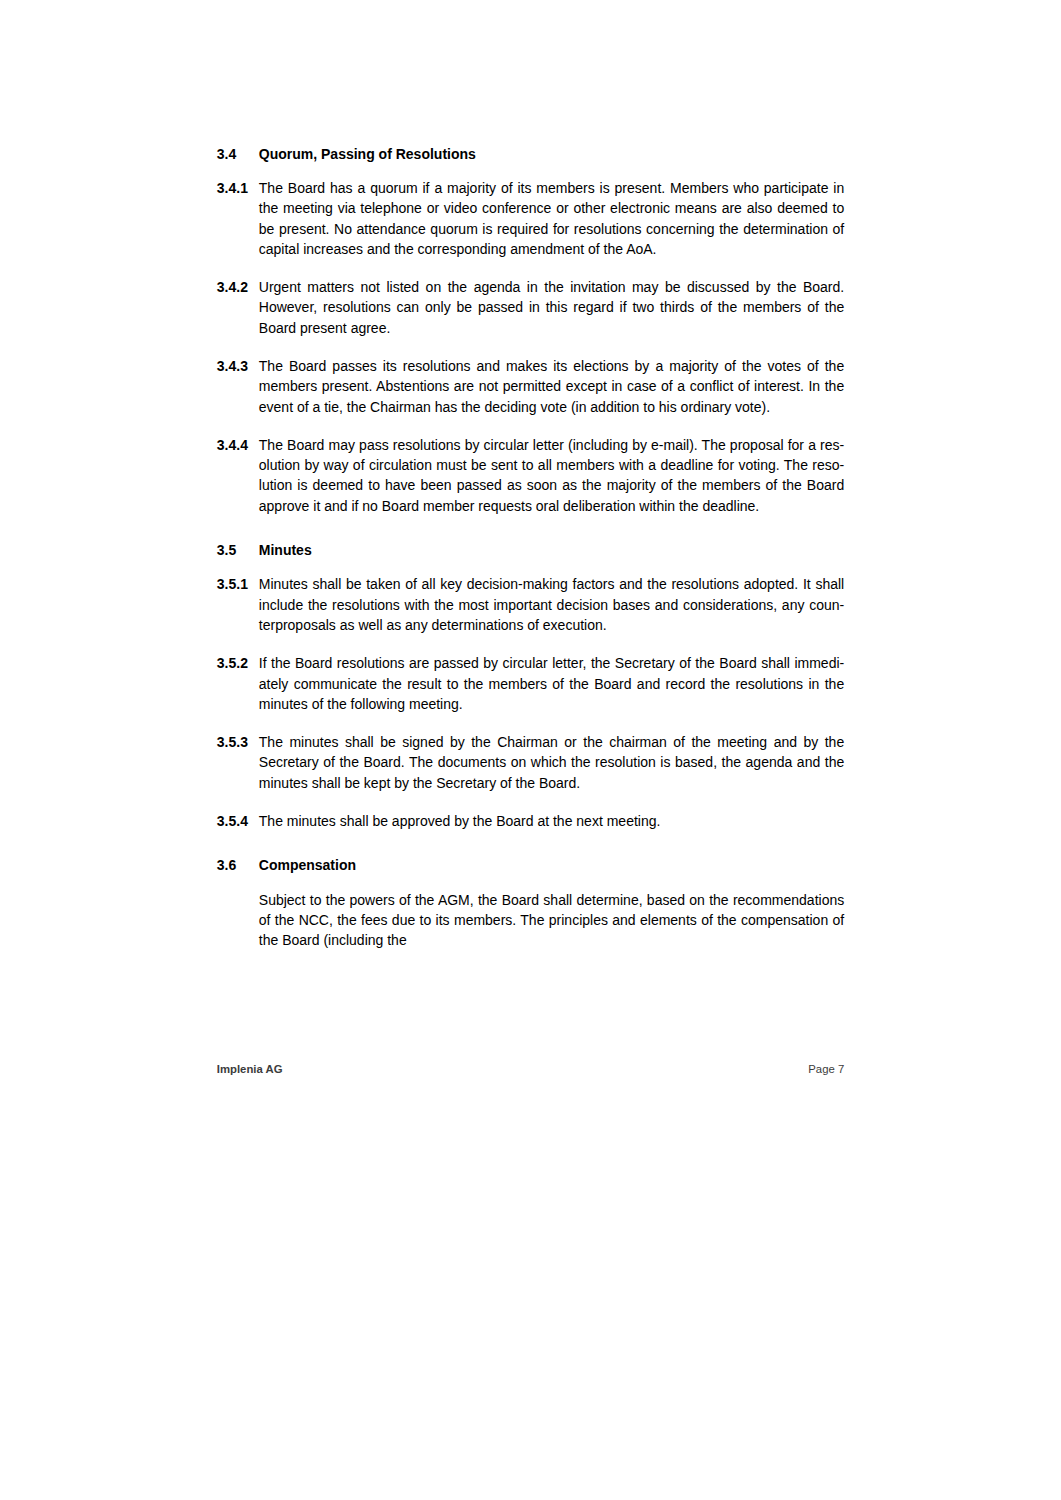3.4 Quorum, Passing of Resolutions
3.4.1 The Board has a quorum if a majority of its members is present. Members who participate in the meeting via telephone or video conference or other electronic means are also deemed to be present. No attendance quorum is required for resolutions concerning the determination of capital increases and the corresponding amendment of the AoA.
3.4.2 Urgent matters not listed on the agenda in the invitation may be discussed by the Board. However, resolutions can only be passed in this regard if two thirds of the members of the Board present agree.
3.4.3 The Board passes its resolutions and makes its elections by a majority of the votes of the members present. Abstentions are not permitted except in case of a conflict of interest. In the event of a tie, the Chairman has the deciding vote (in addition to his ordinary vote).
3.4.4 The Board may pass resolutions by circular letter (including by e-mail). The proposal for a resolution by way of circulation must be sent to all members with a deadline for voting. The resolution is deemed to have been passed as soon as the majority of the members of the Board approve it and if no Board member requests oral deliberation within the deadline.
3.5 Minutes
3.5.1 Minutes shall be taken of all key decision-making factors and the resolutions adopted. It shall include the resolutions with the most important decision bases and considerations, any counterproposals as well as any determinations of execution.
3.5.2 If the Board resolutions are passed by circular letter, the Secretary of the Board shall immediately communicate the result to the members of the Board and record the resolutions in the minutes of the following meeting.
3.5.3 The minutes shall be signed by the Chairman or the chairman of the meeting and by the Secretary of the Board. The documents on which the resolution is based, the agenda and the minutes shall be kept by the Secretary of the Board.
3.5.4 The minutes shall be approved by the Board at the next meeting.
3.6 Compensation
Subject to the powers of the AGM, the Board shall determine, based on the recommendations of the NCC, the fees due to its members. The principles and elements of the compensation of the Board (including the
Implenia AG Page 7